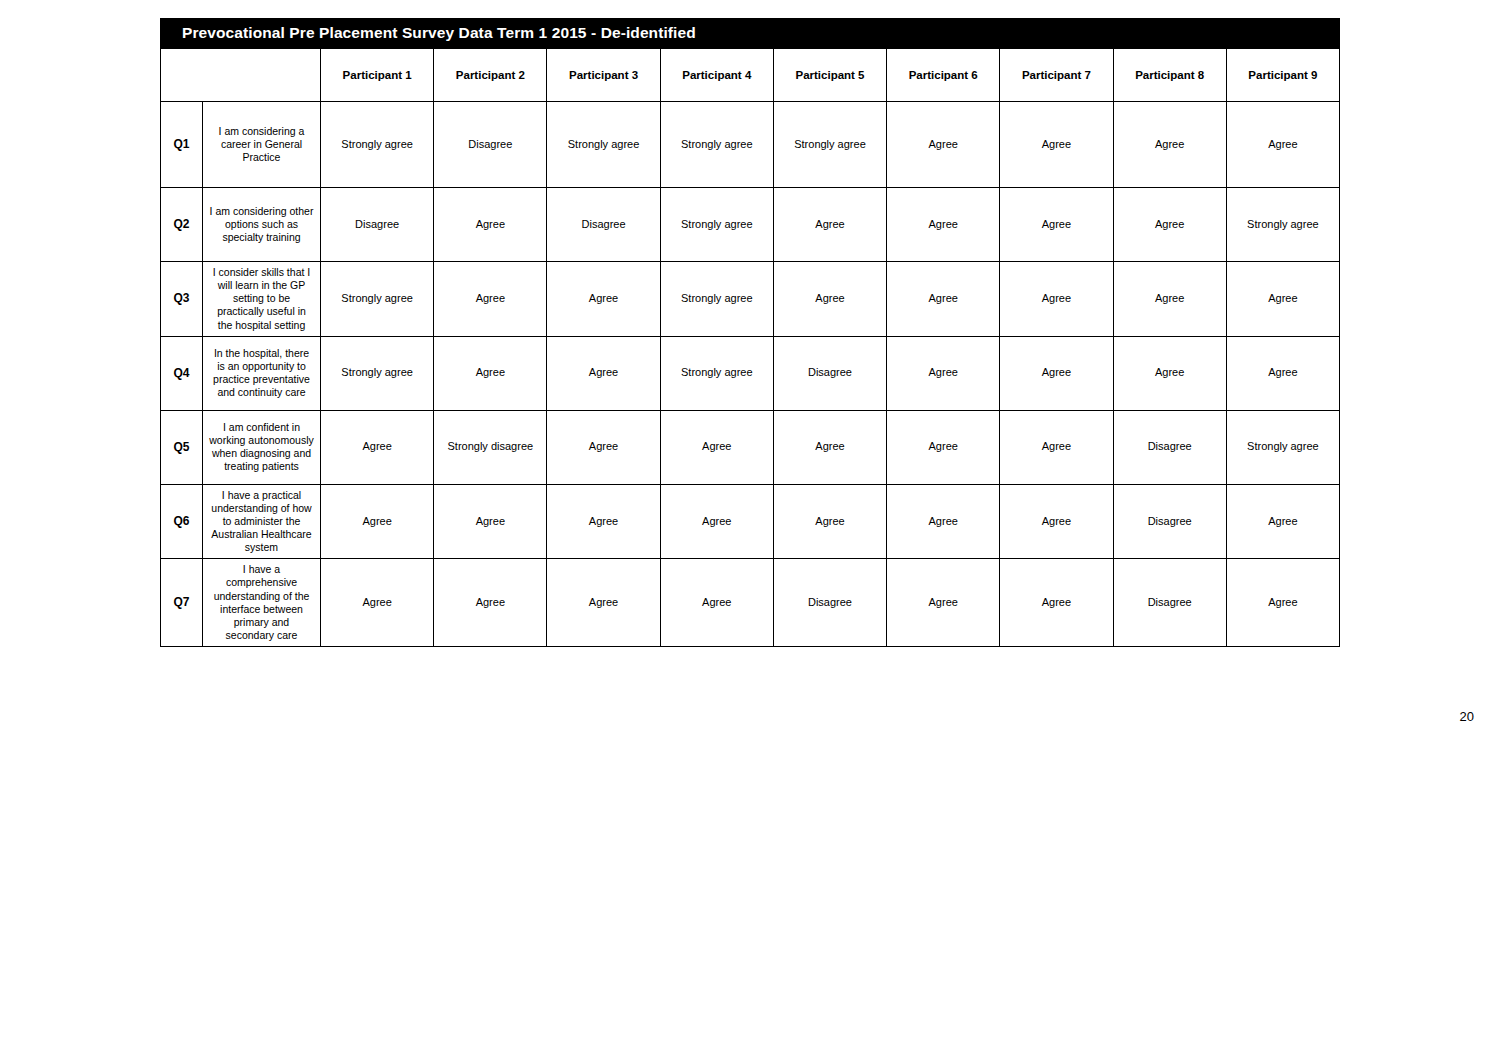Prevocational Pre Placement Survey Data Term 1 2015 - De-identified
| | Participant 1 | Participant 2 | Participant 3 | Participant 4 | Participant 5 | Participant 6 | Participant 7 | Participant 8 | Participant 9 |
| --- | --- | --- | --- | --- | --- | --- | --- | --- | --- |
| Q1 | I am considering a career in General Practice | Strongly agree | Disagree | Strongly agree | Strongly agree | Strongly agree | Agree | Agree | Agree | Agree |
| Q2 | I am considering other options such as specialty training | Disagree | Agree | Disagree | Strongly agree | Agree | Agree | Agree | Agree | Strongly agree |
| Q3 | I consider skills that I will learn in the GP setting to be practically useful in the hospital setting | Strongly agree | Agree | Agree | Strongly agree | Agree | Agree | Agree | Agree | Agree |
| Q4 | In the hospital, there is an opportunity to practice preventative and continuity care | Strongly agree | Agree | Agree | Strongly agree | Disagree | Agree | Agree | Agree | Agree |
| Q5 | I am confident in working autonomously when diagnosing and treating patients | Agree | Strongly disagree | Agree | Agree | Agree | Agree | Agree | Disagree | Strongly agree |
| Q6 | I have a practical understanding of how to administer the Australian Healthcare system | Agree | Agree | Agree | Agree | Agree | Agree | Agree | Disagree | Agree |
| Q7 | I have a comprehensive understanding of the interface between primary and secondary care | Agree | Agree | Agree | Agree | Disagree | Agree | Agree | Disagree | Agree |
20